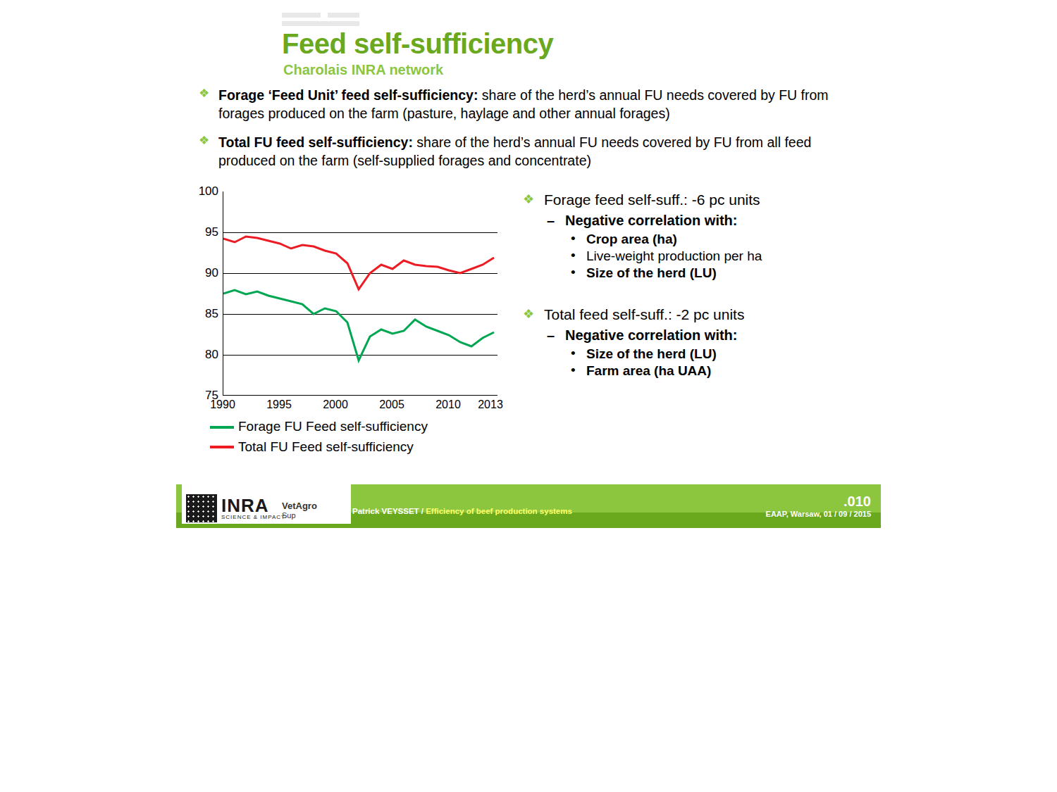Feed self-sufficiency
Charolais INRA network
Forage ‘Feed Unit’ feed self-sufficiency: share of the herd’s annual FU needs covered by FU from forages produced on the farm (pasture, haylage and other annual forages)
Total FU feed self-sufficiency: share of the herd’s annual FU needs covered by FU from all feed produced on the farm (self-supplied forages and concentrate)
100
95
90
85
80
75
1990
1995
2000
2005
2010
2013
Forage FU Feed self-sufficiency
Total FU Feed self-sufficiency
Forage feed self-suff.: -6 pc units
Negative correlation with:
Crop area (ha)
Live-weight production per ha
Size of the herd (LU)
Total feed self-suff.: -2 pc units
Negative correlation with:
Size of the herd (LU)
Farm area (ha UAA)
INRA
SCIENCE & IMPACT
VetAgro
Sup
Patrick VEYSSET / Efficiency of beef production systems
.010
EAAP, Warsaw, 01 / 09 / 2015